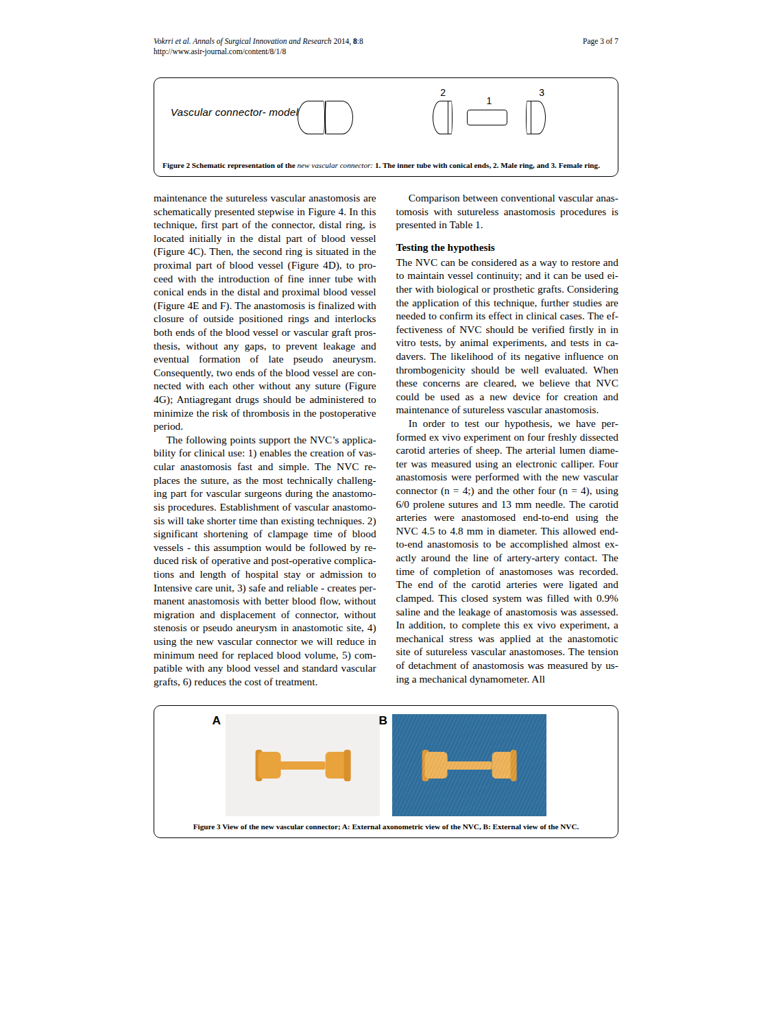Vokrri et al. Annals of Surgical Innovation and Research 2014, 8:8
http://www.asir-journal.com/content/8/1/8
Page 3 of 7
Vascular connector- model
2
1
3
Figure 2 Schematic representation of the new vascular connector: 1. The inner tube with conical ends, 2. Male ring, and 3. Female ring.
maintenance the sutureless vascular anastomosis are schematically presented stepwise in Figure 4. In this technique, first part of the connector, distal ring, is located initially in the distal part of blood vessel (Figure 4C). Then, the second ring is situated in the proximal part of blood vessel (Figure 4D), to proceed with the introduction of fine inner tube with conical ends in the distal and proximal blood vessel (Figure 4E and F). The anastomosis is finalized with closure of outside positioned rings and interlocks both ends of the blood vessel or vascular graft prosthesis, without any gaps, to prevent leakage and eventual formation of late pseudo aneurysm. Consequently, two ends of the blood vessel are connected with each other without any suture (Figure 4G); Antiagregant drugs should be administered to minimize the risk of thrombosis in the postoperative period.
The following points support the NVC’s applicability for clinical use: 1) enables the creation of vascular anastomosis fast and simple. The NVC replaces the suture, as the most technically challenging part for vascular surgeons during the anastomosis procedures. Establishment of vascular anastomosis will take shorter time than existing techniques. 2) significant shortening of clampage time of blood vessels - this assumption would be followed by reduced risk of operative and post-operative complications and length of hospital stay or admission to Intensive care unit, 3) safe and reliable - creates permanent anastomosis with better blood flow, without migration and displacement of connector, without stenosis or pseudo aneurysm in anastomotic site, 4) using the new vascular connector we will reduce in minimum need for replaced blood volume, 5) compatible with any blood vessel and standard vascular grafts, 6) reduces the cost of treatment.
Comparison between conventional vascular anastomosis with sutureless anastomosis procedures is presented in Table 1.
Testing the hypothesis
The NVC can be considered as a way to restore and to maintain vessel continuity; and it can be used either with biological or prosthetic grafts. Considering the application of this technique, further studies are needed to confirm its effect in clinical cases. The effectiveness of NVC should be verified firstly in in vitro tests, by animal experiments, and tests in cadavers. The likelihood of its negative influence on thrombogenicity should be well evaluated. When these concerns are cleared, we believe that NVC could be used as a new device for creation and maintenance of sutureless vascular anastomosis.
In order to test our hypothesis, we have performed ex vivo experiment on four freshly dissected carotid arteries of sheep. The arterial lumen diameter was measured using an electronic calliper. Four anastomosis were performed with the new vascular connector (n = 4;) and the other four (n = 4), using 6/0 prolene sutures and 13 mm needle. The carotid arteries were anastomosed end-to-end using the NVC 4.5 to 4.8 mm in diameter. This allowed end-to-end anastomosis to be accomplished almost exactly around the line of artery-artery contact. The time of completion of anastomoses was recorded. The end of the carotid arteries were ligated and clamped. This closed system was filled with 0.9% saline and the leakage of anastomosis was assessed. In addition, to complete this ex vivo experiment, a mechanical stress was applied at the anastomotic site of sutureless vascular anastomoses. The tension of detachment of anastomosis was measured by using a mechanical dynamometer. All
A
B
Figure 3 View of the new vascular connector; A: External axonometric view of the NVC, B: External view of the NVC.